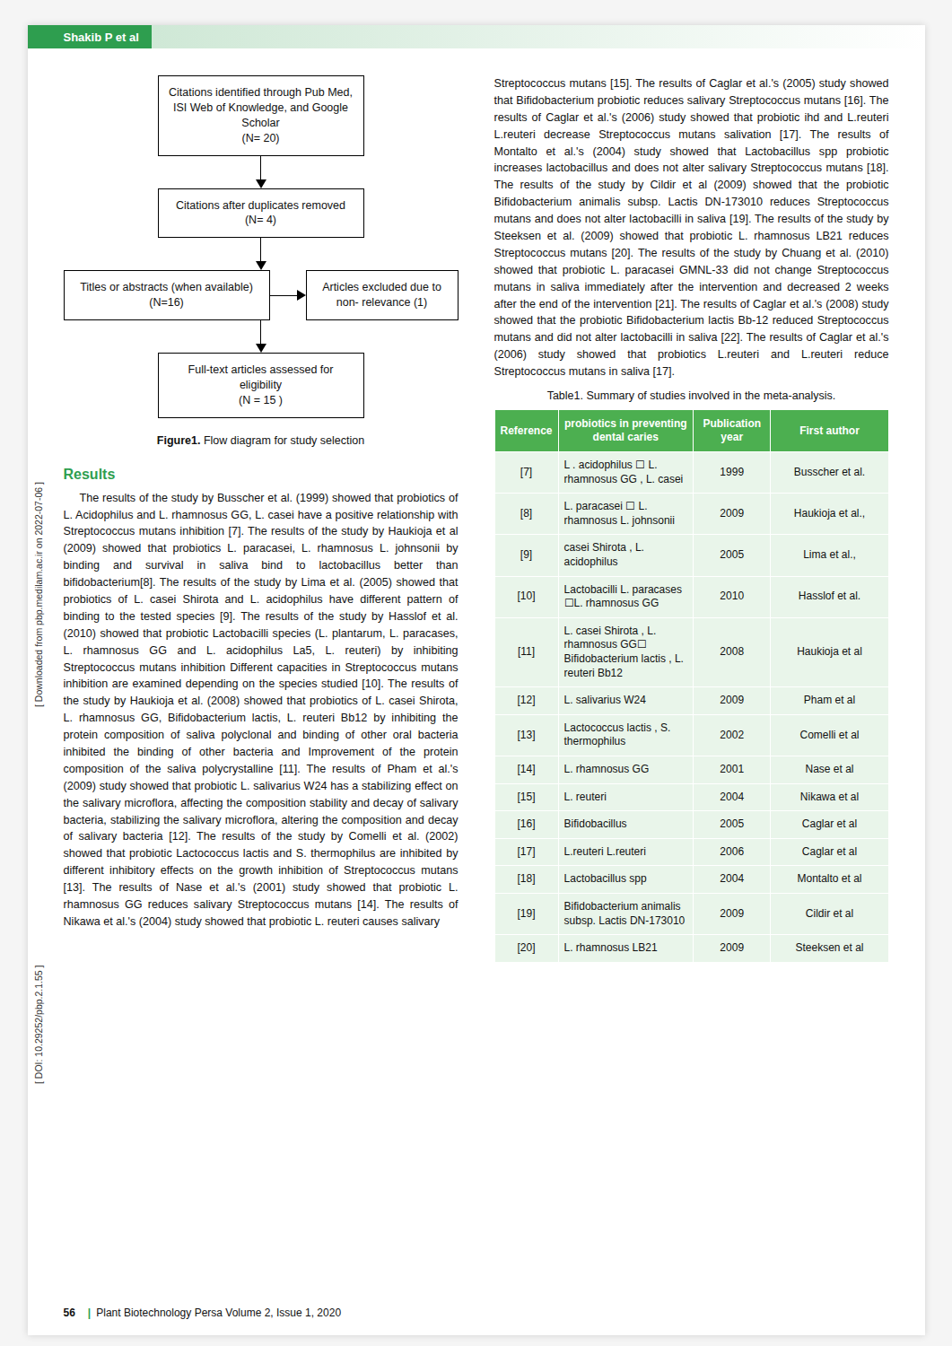Shakib P et al
Citations identified through Pub Med, ISI Web of Knowledge, and Google Scholar
(N= 20)
Citations after duplicates removed
(N= 4)
Titles or abstracts (when available)
(N=16)
Articles excluded due to non- relevance (1)
Full-text articles assessed for eligibility
(N = 15 )
Figure1. Flow diagram for study selection
Results
The results of the study by Busscher et al. (1999) showed that probiotics of L. Acidophilus and L. rhamnosus GG, L. casei have a positive relationship with Streptococcus mutans inhibition [7]. The results of the study by Haukioja et al (2009) showed that probiotics L. paracasei, L. rhamnosus L. johnsonii by binding and survival in saliva bind to lactobacillus better than bifidobacterium[8]. The results of the study by Lima et al. (2005) showed that probiotics of L. casei Shirota and L. acidophilus have different pattern of binding to the tested species [9]. The results of the study by Hasslof et al. (2010) showed that probiotic Lactobacilli species (L. plantarum, L. paracases, L. rhamnosus GG and L. acidophilus La5, L. reuteri) by inhibiting Streptococcus mutans inhibition Different capacities in Streptococcus mutans inhibition are examined depending on the species studied [10]. The results of the study by Haukioja et al. (2008) showed that probiotics of L. casei Shirota, L. rhamnosus GG, Bifidobacterium lactis, L. reuteri Bb12 by inhibiting the protein composition of saliva polyclonal and binding of other oral bacteria inhibited the binding of other bacteria and Improvement of the protein composition of the saliva polycrystalline [11]. The results of Pham et al.'s (2009) study showed that probiotic L. salivarius W24 has a stabilizing effect on the salivary microflora, affecting the composition stability and decay of salivary bacteria, stabilizing the salivary microflora, altering the composition and decay of salivary bacteria [12]. The results of the study by Comelli et al. (2002) showed that probiotic Lactococcus lactis and S. thermophilus are inhibited by different inhibitory effects on the growth inhibition of Streptococcus mutans [13]. The results of Nase et al.'s (2001) study showed that probiotic L. rhamnosus GG reduces salivary Streptococcus mutans [14]. The results of Nikawa et al.'s (2004) study showed that probiotic L. reuteri causes salivary
Streptococcus mutans [15]. The results of Caglar et al.'s (2005) study showed that Bifidobacterium probiotic reduces salivary Streptococcus mutans [16]. The results of Caglar et al.'s (2006) study showed that probiotic ihd and L.reuteri L.reuteri decrease Streptococcus mutans salivation [17]. The results of Montalto et al.'s (2004) study showed that Lactobacillus spp probiotic increases lactobacillus and does not alter salivary Streptococcus mutans [18]. The results of the study by Cildir et al (2009) showed that the probiotic Bifidobacterium animalis subsp. Lactis DN-173010 reduces Streptococcus mutans and does not alter lactobacilli in saliva [19]. The results of the study by Steeksen et al. (2009) showed that probiotic L. rhamnosus LB21 reduces Streptococcus mutans [20]. The results of the study by Chuang et al. (2010) showed that probiotic L. paracasei GMNL-33 did not change Streptococcus mutans in saliva immediately after the intervention and decreased 2 weeks after the end of the intervention [21]. The results of Caglar et al.'s (2008) study showed that the probiotic Bifidobacterium lactis Bb-12 reduced Streptococcus mutans and did not alter lactobacilli in saliva [22]. The results of Caglar et al.'s (2006) study showed that probiotics L.reuteri and L.reuteri reduce Streptococcus mutans in saliva [17].
Table1. Summary of studies involved in the meta-analysis.
| Reference | probiotics in preventing dental caries | Publication year | First author |
| --- | --- | --- | --- |
| [7] | L . acidophilus ☐ L. rhamnosus GG , L. casei | 1999 | Busscher et al. |
| [8] | L. paracasei ☐ L. rhamnosus L. johnsonii | 2009 | Haukioja et al., |
| [9] | casei Shirota , L. acidophilus | 2005 | Lima et al., |
| [10] | Lactobacilli L. paracases ☐L. rhamnosus GG | 2010 | Hasslof et al. |
| [11] | L. casei Shirota , L. rhamnosus GG☐ Bifidobacterium lactis , L. reuteri Bb12 | 2008 | Haukioja et al |
| [12] | L. salivarius W24 | 2009 | Pham et al |
| [13] | Lactococcus lactis , S. thermophilus | 2002 | Comelli et al |
| [14] | L. rhamnosus GG | 2001 | Nase et al |
| [15] | L. reuteri | 2004 | Nikawa et al |
| [16] | Bifidobacillus | 2005 | Caglar et al |
| [17] | L.reuteri L.reuteri | 2006 | Caglar et al |
| [18] | Lactobacillus spp | 2004 | Montalto et al |
| [19] | Bifidobacterium animalis subsp. Lactis DN-173010 | 2009 | Cildir et al |
| [20] | L. rhamnosus LB21 | 2009 | Steeksen et al |
[ Downloaded from pbp.medilam.ac.ir on 2022-07-06 ]
[ DOI: 10.29252/pbp.2.1.55 ]
56 | Plant Biotechnology Persa Volume 2, Issue 1, 2020